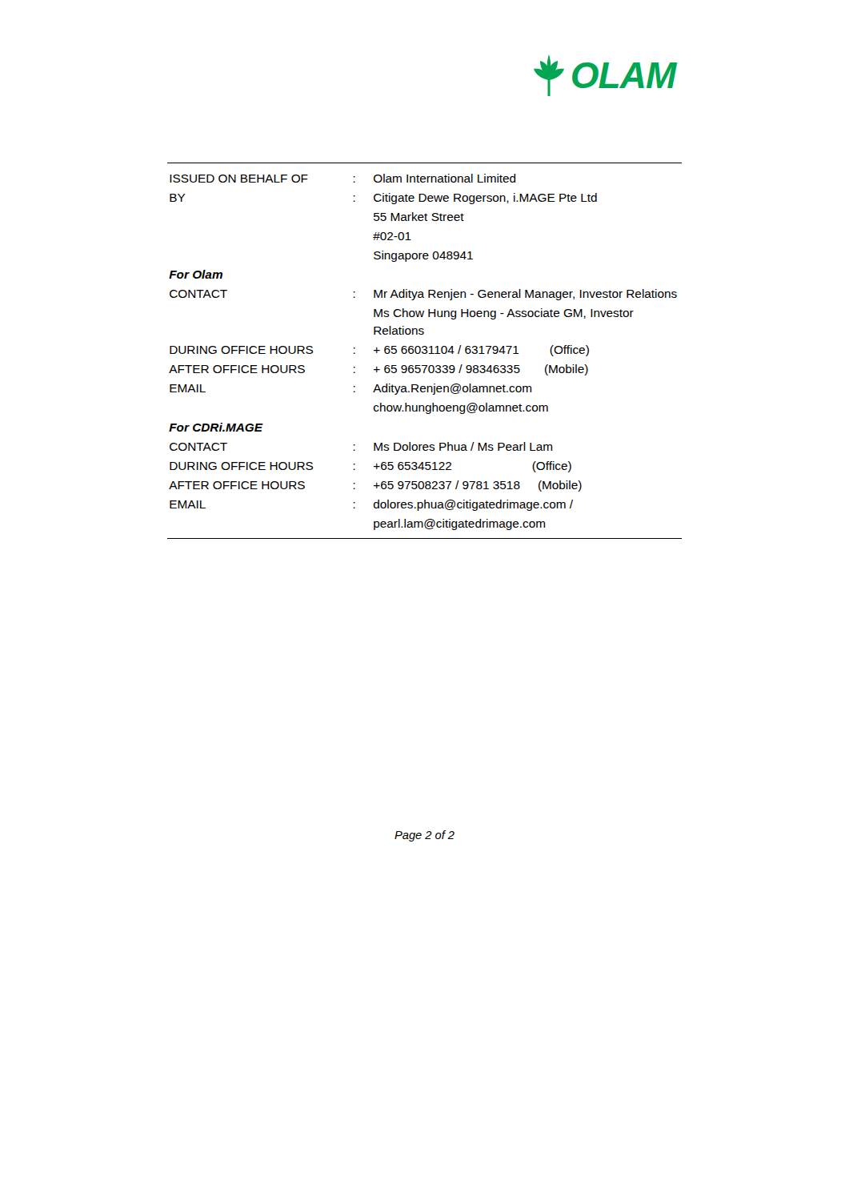OLAM
| ISSUED ON BEHALF OF | : | Olam International Limited |
| BY | : | Citigate Dewe Rogerson, i.MAGE Pte Ltd |
| | | 55 Market Street |
| | | #02-01 |
| | | Singapore 048941 |
| For Olam | | |
| CONTACT | : | Mr Aditya Renjen - General Manager, Investor Relations |
| | | Ms Chow Hung Hoeng - Associate GM, Investor Relations |
| DURING OFFICE HOURS | : | + 65 66031104 / 63179471 (Office) |
| AFTER OFFICE HOURS | : | + 65 96570339 / 98346335 (Mobile) |
| EMAIL | : | Aditya.Renjen@olamnet.com |
| | | chow.hunghoeng@olamnet.com |
| For CDRi.MAGE | | |
| CONTACT | : | Ms Dolores Phua / Ms Pearl Lam |
| DURING OFFICE HOURS | : | +65 65345122 (Office) |
| AFTER OFFICE HOURS | : | +65 97508237 / 9781 3518 (Mobile) |
| EMAIL | : | dolores.phua@citigatedrimage.com / |
| | | pearl.lam@citigatedrimage.com |
Page 2 of 2